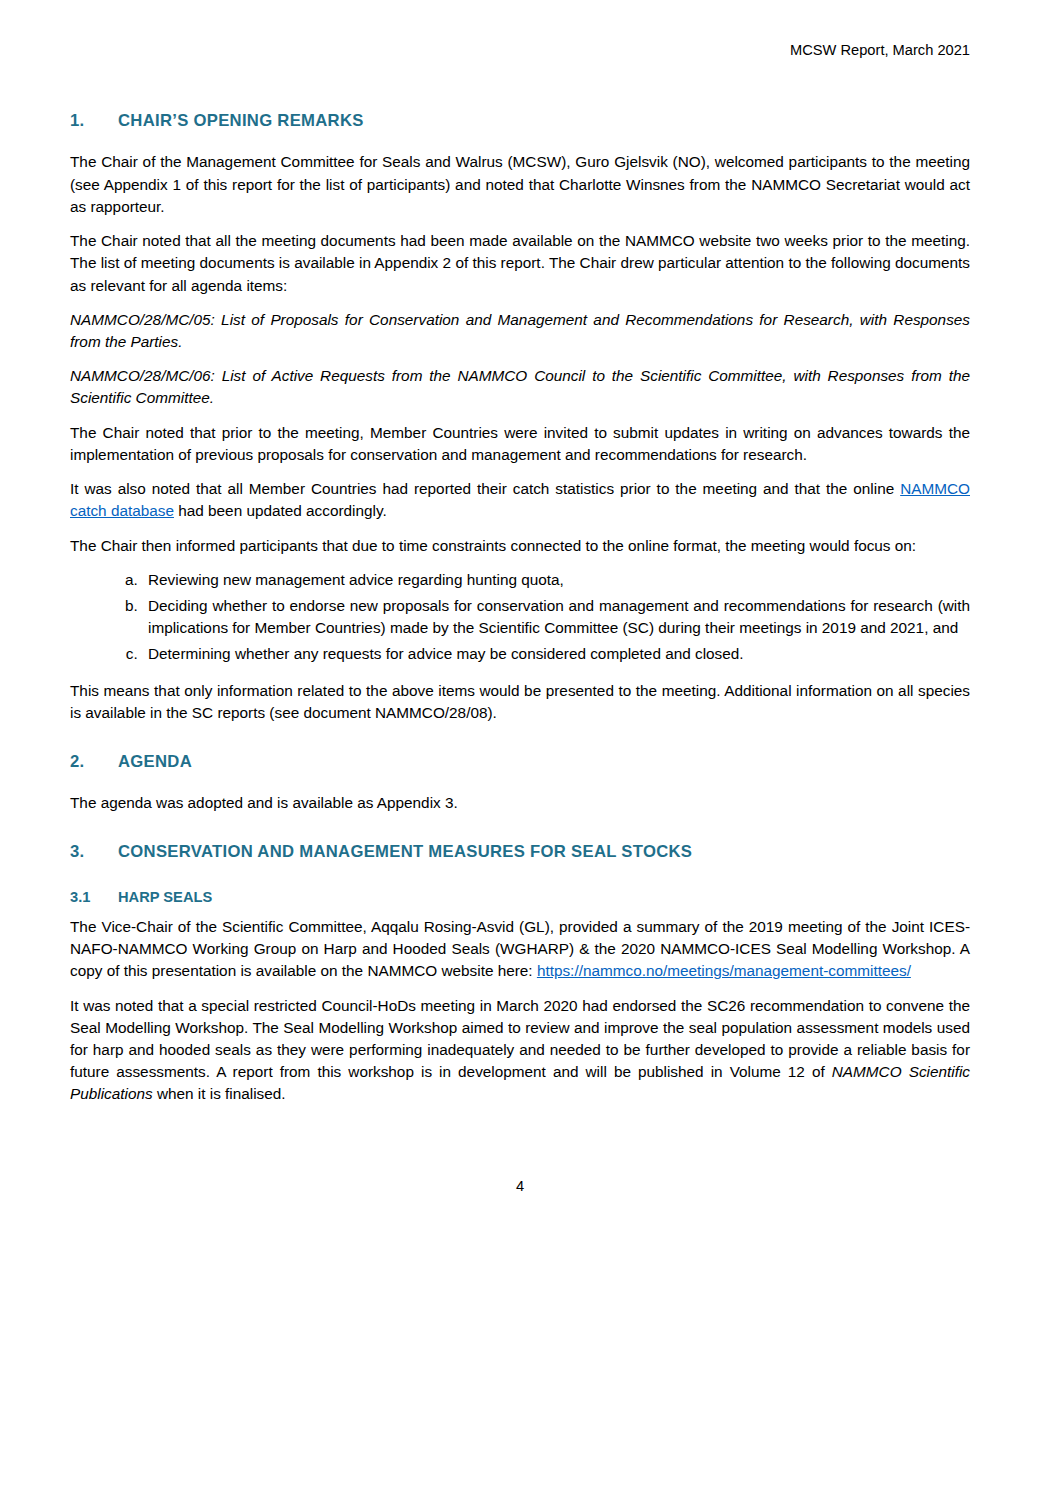MCSW Report, March 2021
1. CHAIR’S OPENING REMARKS
The Chair of the Management Committee for Seals and Walrus (MCSW), Guro Gjelsvik (NO), welcomed participants to the meeting (see Appendix 1 of this report for the list of participants) and noted that Charlotte Winsnes from the NAMMCO Secretariat would act as rapporteur.
The Chair noted that all the meeting documents had been made available on the NAMMCO website two weeks prior to the meeting. The list of meeting documents is available in Appendix 2 of this report. The Chair drew particular attention to the following documents as relevant for all agenda items:
NAMMCO/28/MC/05: List of Proposals for Conservation and Management and Recommendations for Research, with Responses from the Parties.
NAMMCO/28/MC/06: List of Active Requests from the NAMMCO Council to the Scientific Committee, with Responses from the Scientific Committee.
The Chair noted that prior to the meeting, Member Countries were invited to submit updates in writing on advances towards the implementation of previous proposals for conservation and management and recommendations for research.
It was also noted that all Member Countries had reported their catch statistics prior to the meeting and that the online NAMMCO catch database had been updated accordingly.
The Chair then informed participants that due to time constraints connected to the online format, the meeting would focus on:
Reviewing new management advice regarding hunting quota,
Deciding whether to endorse new proposals for conservation and management and recommendations for research (with implications for Member Countries) made by the Scientific Committee (SC) during their meetings in 2019 and 2021, and
Determining whether any requests for advice may be considered completed and closed.
This means that only information related to the above items would be presented to the meeting. Additional information on all species is available in the SC reports (see document NAMMCO/28/08).
2. AGENDA
The agenda was adopted and is available as Appendix 3.
3. CONSERVATION AND MANAGEMENT MEASURES FOR SEAL STOCKS
3.1 HARP SEALS
The Vice-Chair of the Scientific Committee, Aqqalu Rosing-Asvid (GL), provided a summary of the 2019 meeting of the Joint ICES-NAFO-NAMMCO Working Group on Harp and Hooded Seals (WGHARP) & the 2020 NAMMCO-ICES Seal Modelling Workshop. A copy of this presentation is available on the NAMMCO website here: https://nammco.no/meetings/management-committees/
It was noted that a special restricted Council-HoDs meeting in March 2020 had endorsed the SC26 recommendation to convene the Seal Modelling Workshop. The Seal Modelling Workshop aimed to review and improve the seal population assessment models used for harp and hooded seals as they were performing inadequately and needed to be further developed to provide a reliable basis for future assessments. A report from this workshop is in development and will be published in Volume 12 of NAMMCO Scientific Publications when it is finalised.
4